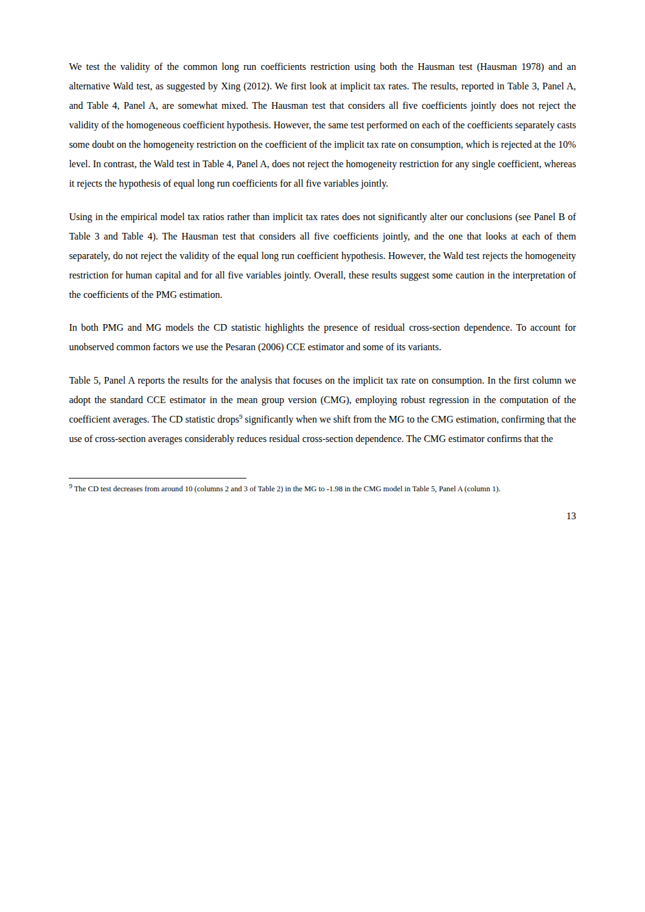We test the validity of the common long run coefficients restriction using both the Hausman test (Hausman 1978) and an alternative Wald test, as suggested by Xing (2012). We first look at implicit tax rates. The results, reported in Table 3, Panel A, and Table 4, Panel A, are somewhat mixed. The Hausman test that considers all five coefficients jointly does not reject the validity of the homogeneous coefficient hypothesis. However, the same test performed on each of the coefficients separately casts some doubt on the homogeneity restriction on the coefficient of the implicit tax rate on consumption, which is rejected at the 10% level. In contrast, the Wald test in Table 4, Panel A, does not reject the homogeneity restriction for any single coefficient, whereas it rejects the hypothesis of equal long run coefficients for all five variables jointly.
Using in the empirical model tax ratios rather than implicit tax rates does not significantly alter our conclusions (see Panel B of Table 3 and Table 4). The Hausman test that considers all five coefficients jointly, and the one that looks at each of them separately, do not reject the validity of the equal long run coefficient hypothesis. However, the Wald test rejects the homogeneity restriction for human capital and for all five variables jointly. Overall, these results suggest some caution in the interpretation of the coefficients of the PMG estimation.
In both PMG and MG models the CD statistic highlights the presence of residual cross-section dependence. To account for unobserved common factors we use the Pesaran (2006) CCE estimator and some of its variants.
Table 5, Panel A reports the results for the analysis that focuses on the implicit tax rate on consumption. In the first column we adopt the standard CCE estimator in the mean group version (CMG), employing robust regression in the computation of the coefficient averages. The CD statistic drops9 significantly when we shift from the MG to the CMG estimation, confirming that the use of cross-section averages considerably reduces residual cross-section dependence. The CMG estimator confirms that the
9 The CD test decreases from around 10 (columns 2 and 3 of Table 2) in the MG to -1.98 in the CMG model in Table 5, Panel A (column 1).
13